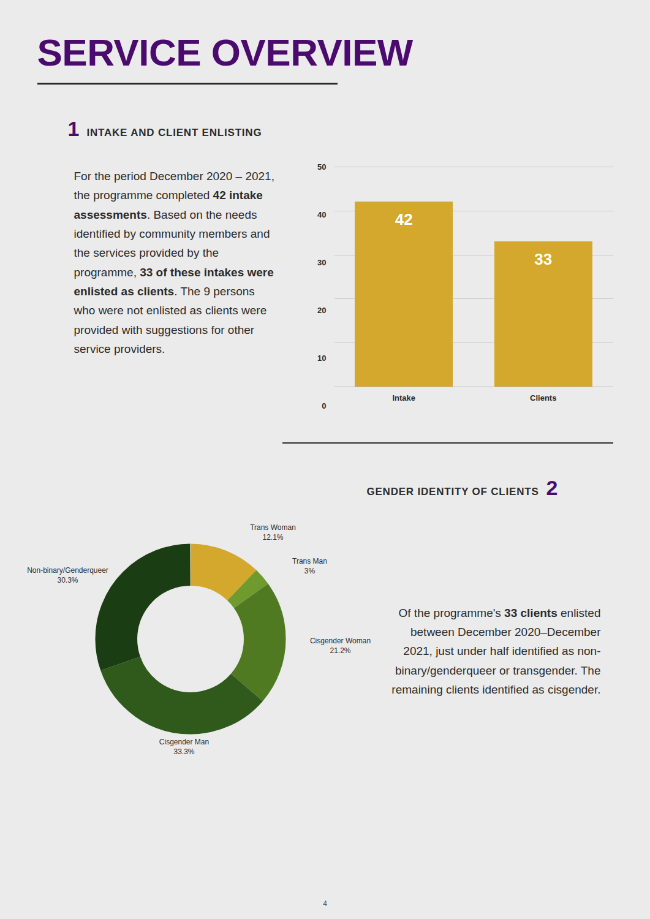SERVICE OVERVIEW
1
INTAKE AND CLIENT ENLISTING
For the period December 2020 – 2021, the programme completed 42 intake assessments. Based on the needs identified by community members and the services provided by the programme, 33 of these intakes were enlisted as clients. The 9 persons who were not enlisted as clients were provided with suggestions for other service providers.
50
40
30
20
10
0
42
Intake
33
Clients
GENDER IDENTITY OF CLIENTS
2
Trans Woman12.1%
Trans Man3%
Cisgender Woman21.2%
Cisgender Man33.3%
Non-binary/Genderqueer30.3%
Of the programme's 33 clients enlisted between December 2020–December 2021, just under half identified as non-binary/genderqueer or transgender. The remaining clients identified as cisgender.
4